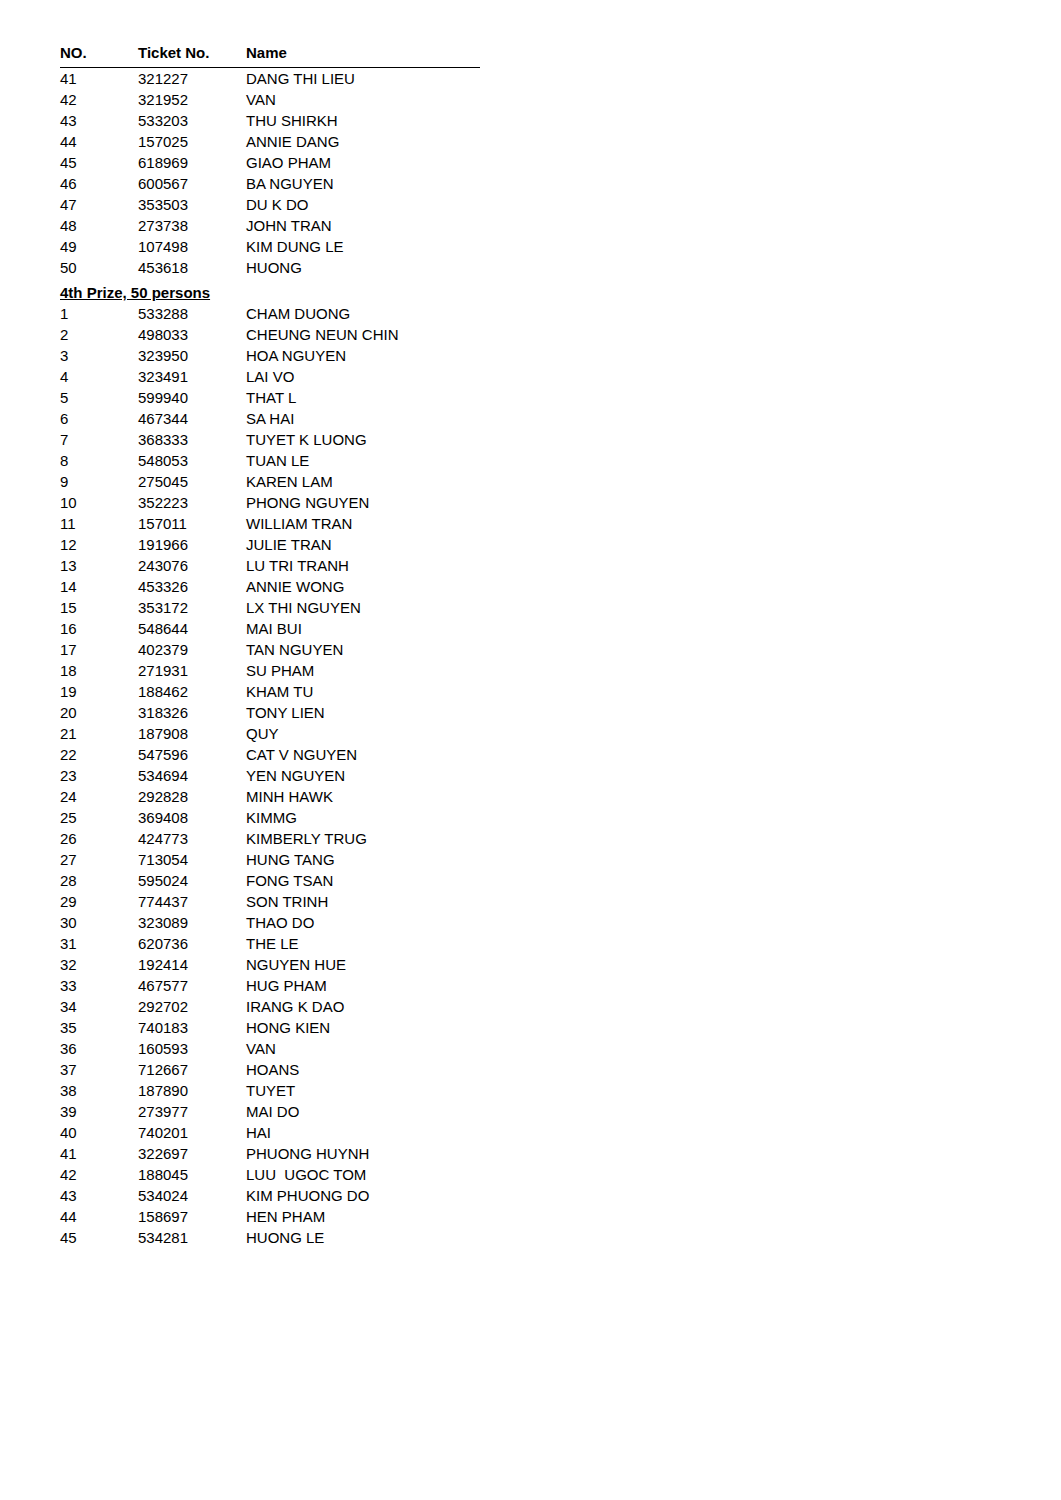| NO. | Ticket No. | Name |
| --- | --- | --- |
| 41 | 321227 | DANG THI LIEU |
| 42 | 321952 | VAN |
| 43 | 533203 | THU SHIRKH |
| 44 | 157025 | ANNIE DANG |
| 45 | 618969 | GIAO PHAM |
| 46 | 600567 | BA NGUYEN |
| 47 | 353503 | DU K DO |
| 48 | 273738 | JOHN TRAN |
| 49 | 107498 | KIM DUNG LE |
| 50 | 453618 | HUONG |
| 4th Prize, 50 persons |
| 1 | 533288 | CHAM DUONG |
| 2 | 498033 | CHEUNG NEUN CHIN |
| 3 | 323950 | HOA NGUYEN |
| 4 | 323491 | LAI VO |
| 5 | 599940 | THAT L |
| 6 | 467344 | SA HAI |
| 7 | 368333 | TUYET K LUONG |
| 8 | 548053 | TUAN LE |
| 9 | 275045 | KAREN LAM |
| 10 | 352223 | PHONG NGUYEN |
| 11 | 157011 | WILLIAM TRAN |
| 12 | 191966 | JULIE TRAN |
| 13 | 243076 | LU TRI TRANH |
| 14 | 453326 | ANNIE WONG |
| 15 | 353172 | LX THI NGUYEN |
| 16 | 548644 | MAI BUI |
| 17 | 402379 | TAN NGUYEN |
| 18 | 271931 | SU PHAM |
| 19 | 188462 | KHAM TU |
| 20 | 318326 | TONY LIEN |
| 21 | 187908 | QUY |
| 22 | 547596 | CAT V NGUYEN |
| 23 | 534694 | YEN NGUYEN |
| 24 | 292828 | MINH HAWK |
| 25 | 369408 | KIMMG |
| 26 | 424773 | KIMBERLY TRUG |
| 27 | 713054 | HUNG TANG |
| 28 | 595024 | FONG TSAN |
| 29 | 774437 | SON TRINH |
| 30 | 323089 | THAO DO |
| 31 | 620736 | THE LE |
| 32 | 192414 | NGUYEN HUE |
| 33 | 467577 | HUG PHAM |
| 34 | 292702 | IRANG K DAO |
| 35 | 740183 | HONG KIEN |
| 36 | 160593 | VAN |
| 37 | 712667 | HOANS |
| 38 | 187890 | TUYET |
| 39 | 273977 | MAI DO |
| 40 | 740201 | HAI |
| 41 | 322697 | PHUONG HUYNH |
| 42 | 188045 | LUU UGOC TOM |
| 43 | 534024 | KIM PHUONG DO |
| 44 | 158697 | HEN PHAM |
| 45 | 534281 | HUONG LE |